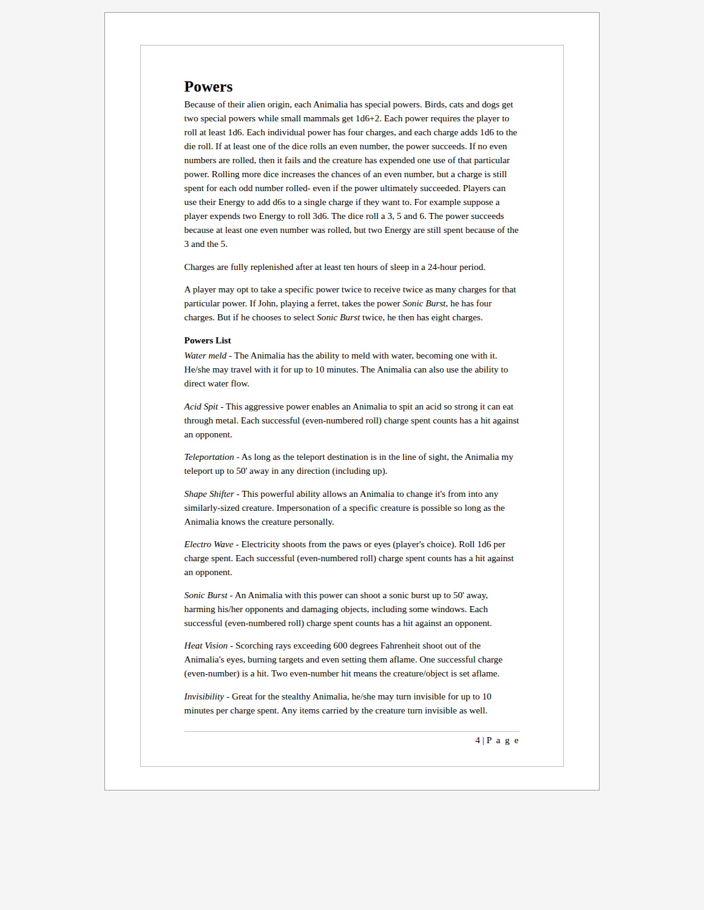Powers
Because of their alien origin, each Animalia has special powers. Birds, cats and dogs get two special powers while small mammals get 1d6+2. Each power requires the player to roll at least 1d6. Each individual power has four charges, and each charge adds 1d6 to the die roll. If at least one of the dice rolls an even number, the power succeeds. If no even numbers are rolled, then it fails and the creature has expended one use of that particular power. Rolling more dice increases the chances of an even number, but a charge is still spent for each odd number rolled- even if the power ultimately succeeded. Players can use their Energy to add d6s to a single charge if they want to. For example suppose a player expends two Energy to roll 3d6. The dice roll a 3, 5 and 6. The power succeeds because at least one even number was rolled, but two Energy are still spent because of the 3 and the 5.
Charges are fully replenished after at least ten hours of sleep in a 24-hour period.
A player may opt to take a specific power twice to receive twice as many charges for that particular power. If John, playing a ferret, takes the power Sonic Burst, he has four charges. But if he chooses to select Sonic Burst twice, he then has eight charges.
Powers List
Water meld - The Animalia has the ability to meld with water, becoming one with it. He/she may travel with it for up to 10 minutes. The Animalia can also use the ability to direct water flow.
Acid Spit - This aggressive power enables an Animalia to spit an acid so strong it can eat through metal. Each successful (even-numbered roll) charge spent counts has a hit against an opponent.
Teleportation - As long as the teleport destination is in the line of sight, the Animalia my teleport up to 50' away in any direction (including up).
Shape Shifter - This powerful ability allows an Animalia to change it's from into any similarly-sized creature. Impersonation of a specific creature is possible so long as the Animalia knows the creature personally.
Electro Wave - Electricity shoots from the paws or eyes (player's choice). Roll 1d6 per charge spent. Each successful (even-numbered roll) charge spent counts has a hit against an opponent.
Sonic Burst - An Animalia with this power can shoot a sonic burst up to 50' away, harming his/her opponents and damaging objects, including some windows. Each successful (even-numbered roll) charge spent counts has a hit against an opponent.
Heat Vision - Scorching rays exceeding 600 degrees Fahrenheit shoot out of the Animalia's eyes, burning targets and even setting them aflame. One successful charge (even-number) is a hit. Two even-number hit means the creature/object is set aflame.
Invisibility - Great for the stealthy Animalia, he/she may turn invisible for up to 10 minutes per charge spent. Any items carried by the creature turn invisible as well.
4 | P a g e